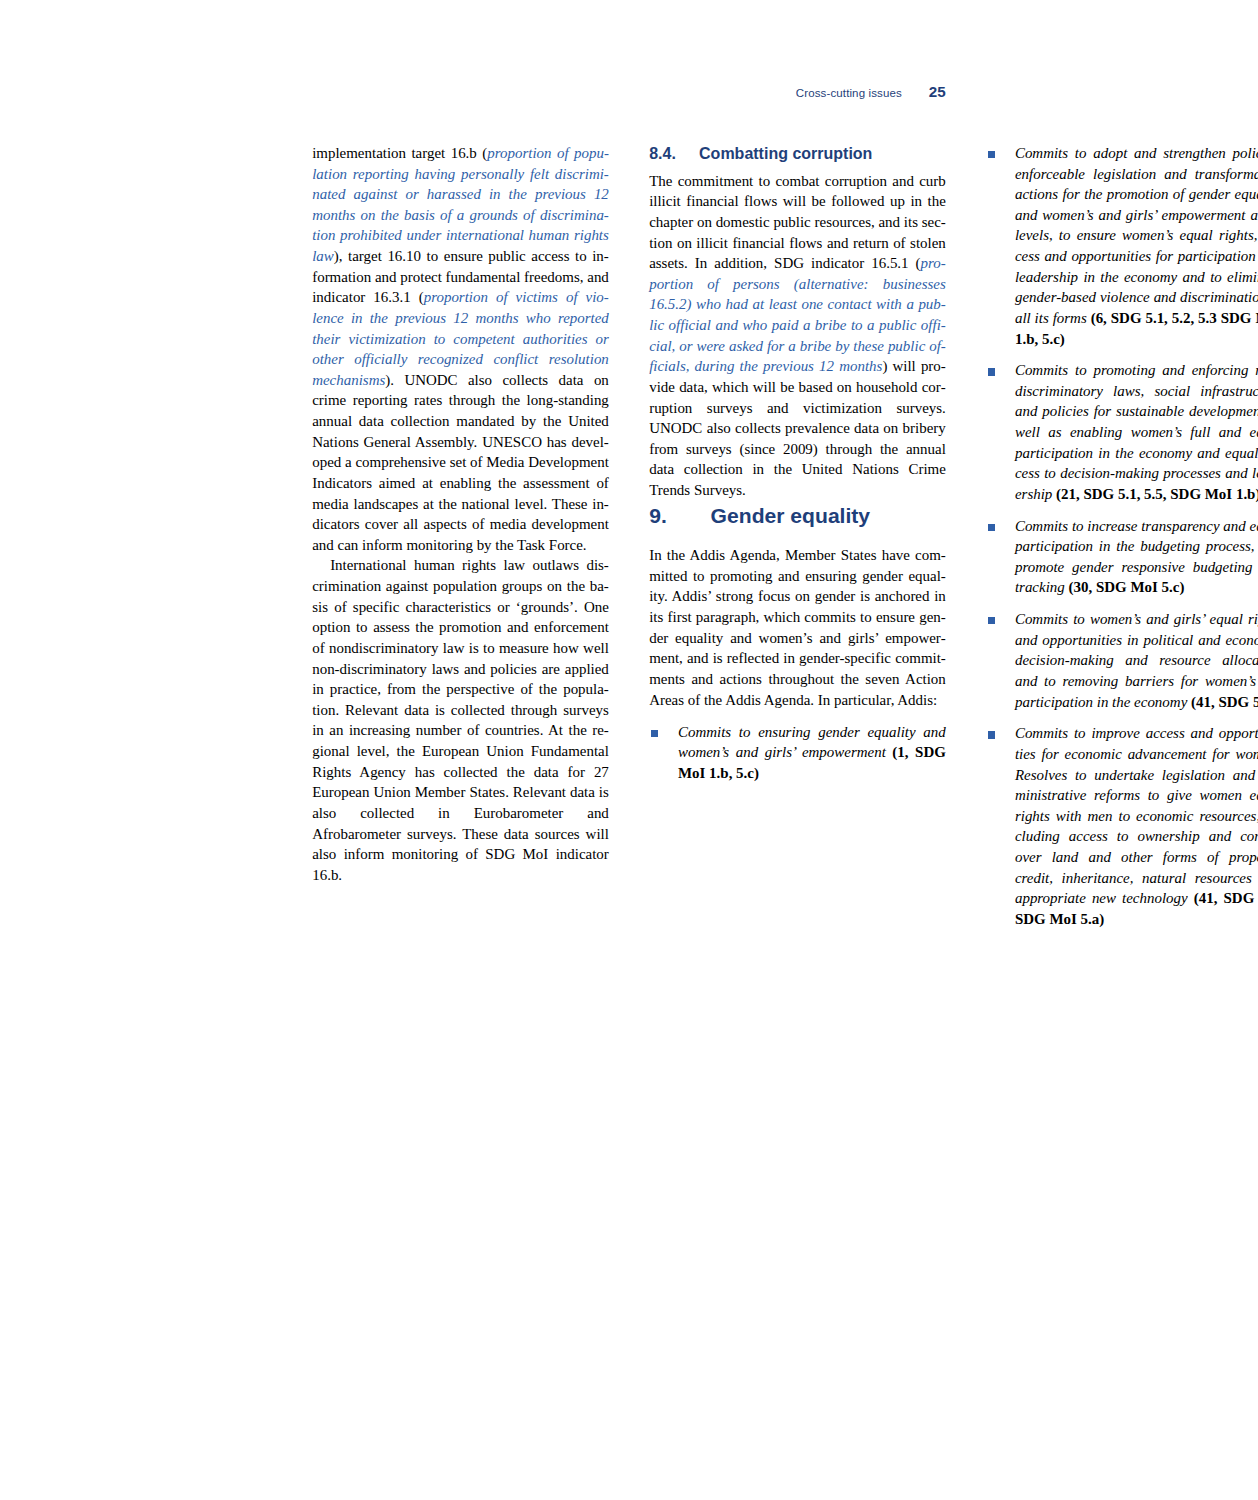Cross-cutting issues 25
implementation target 16.b (proportion of population reporting having personally felt discriminated against or harassed in the previous 12 months on the basis of a grounds of discrimination prohibited under international human rights law), target 16.10 to ensure public access to information and protect fundamental freedoms, and indicator 16.3.1 (proportion of victims of violence in the previous 12 months who reported their victimization to competent authorities or other officially recognized conflict resolution mechanisms). UNODC also collects data on crime reporting rates through the long-standing annual data collection mandated by the United Nations General Assembly. UNESCO has developed a comprehensive set of Media Development Indicators aimed at enabling the assessment of media landscapes at the national level. These indicators cover all aspects of media development and can inform monitoring by the Task Force.
International human rights law outlaws discrimination against population groups on the basis of specific characteristics or ‘grounds’. One option to assess the promotion and enforcement of nondiscriminatory law is to measure how well non-discriminatory laws and policies are applied in practice, from the perspective of the population. Relevant data is collected through surveys in an increasing number of countries. At the regional level, the European Union Fundamental Rights Agency has collected the data for 27 European Union Member States. Relevant data is also collected in Eurobarometer and Afrobarometer surveys. These data sources will also inform monitoring of SDG MoI indicator 16.b.
8.4. Combatting corruption
The commitment to combat corruption and curb illicit financial flows will be followed up in the chapter on domestic public resources, and its section on illicit financial flows and return of stolen assets. In addition, SDG indicator 16.5.1 (proportion of persons (alternative: businesses 16.5.2) who had at least one contact with a public official and who paid a bribe to a public official, or were asked for a bribe by these public officials, during the previous 12 months) will provide data, which will be based on household corruption surveys and victimization surveys. UNODC also collects prevalence data on bribery from surveys (since 2009) through the annual data collection in the United Nations Crime Trends Surveys.
9. Gender equality
In the Addis Agenda, Member States have committed to promoting and ensuring gender equality. Addis’ strong focus on gender is anchored in its first paragraph, which commits to ensure gender equality and women’s and girls’ empowerment, and is reflected in gender-specific commitments and actions throughout the seven Action Areas of the Addis Agenda. In particular, Addis:
Commits to ensuring gender equality and women’s and girls’ empowerment (1, SDG MoI 1.b, 5.c)
Commits to adopt and strengthen policies, enforceable legislation and transformative actions for the promotion of gender equality and women’s and girls’ empowerment at all levels, to ensure women’s equal rights, access and opportunities for participation and leadership in the economy and to eliminate gender-based violence and discrimination in all its forms (6, SDG 5.1, 5.2, 5.3 SDG MoI 1.b, 5.c)
Commits to promoting and enforcing non-discriminatory laws, social infrastructure and policies for sustainable development as well as enabling women’s full and equal participation in the economy and equal access to decision-making processes and leadership (21, SDG 5.1, 5.5, SDG MoI 1.b)
Commits to increase transparency and equal participation in the budgeting process, and promote gender responsive budgeting and tracking (30, SDG MoI 5.c)
Commits to women’s and girls’ equal rights and opportunities in political and economic decision-making and resource allocation and to removing barriers for women’s full participation in the economy (41, SDG 5.5)
Commits to improve access and opportunities for economic advancement for women; Resolves to undertake legislation and administrative reforms to give women equal rights with men to economic resources, including access to ownership and control over land and other forms of property, credit, inheritance, natural resources and appropriate new technology (41, SDG 5.1, SDG MoI 5.a)